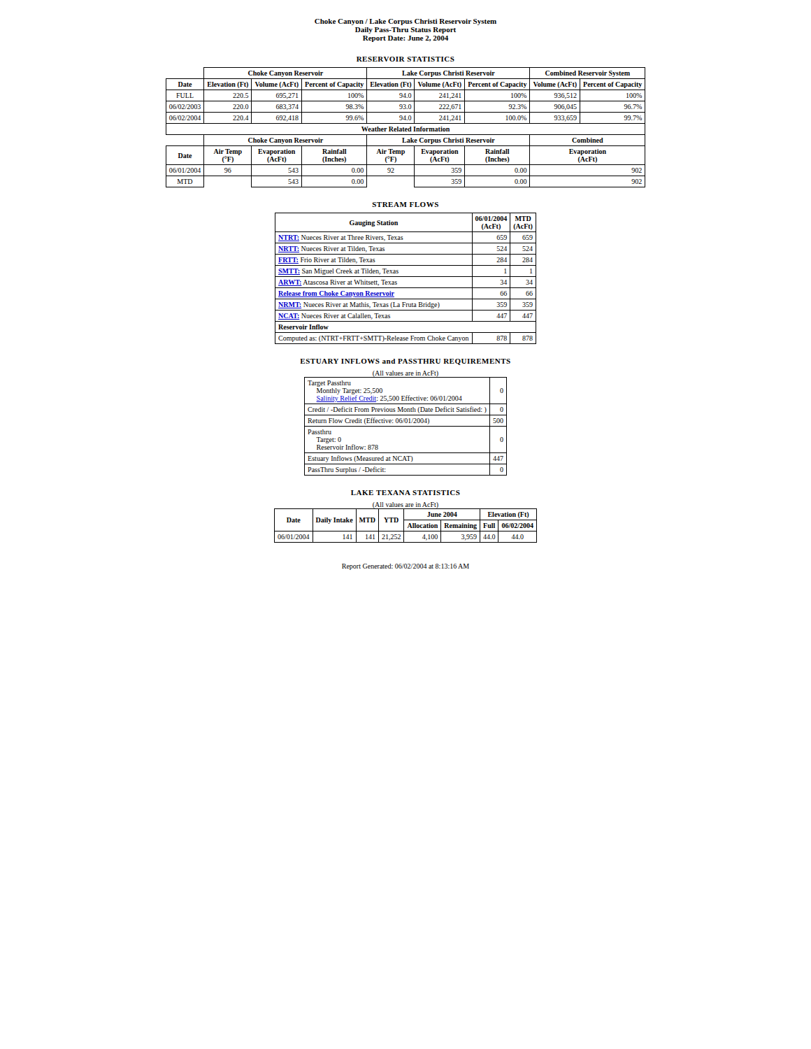Choke Canyon / Lake Corpus Christi Reservoir System
Daily Pass-Thru Status Report
Report Date: June 2, 2004
RESERVOIR STATISTICS
| | Choke Canyon Reservoir | Lake Corpus Christi Reservoir | Combined Reservoir System |
| --- | --- | --- | --- |
| Date | Elevation (Ft) | Volume (AcFt) | Percent of Capacity | Elevation (Ft) | Volume (AcFt) | Percent of Capacity | Volume (AcFt) | Percent of Capacity |
| FULL | 220.5 | 695,271 | 100% | 94.0 | 241,241 | 100% | 936,512 | 100% |
| 06/02/2003 | 220.0 | 683,374 | 98.3% | 93.0 | 222,671 | 92.3% | 906,045 | 96.7% |
| 06/02/2004 | 220.4 | 692,418 | 99.6% | 94.0 | 241,241 | 100.0% | 933,659 | 99.7% |
| Weather Related Information |
| | Choke Canyon Reservoir | Lake Corpus Christi Reservoir | Combined |
| Date | Air Temp (°F) | Evaporation (AcFt) | Rainfall (Inches) | Air Temp (°F) | Evaporation (AcFt) | Rainfall (Inches) | Evaporation (AcFt) |
| 06/01/2004 | 96 | 543 | 0.00 | 92 | 359 | 0.00 | 902 |
| MTD | | 543 | 0.00 | | 359 | 0.00 | 902 |
STREAM FLOWS
| Gauging Station | 06/01/2004 (AcFt) | MTD (AcFt) |
| --- | --- | --- |
| NTRT: Nueces River at Three Rivers, Texas | 659 | 659 |
| NRTT: Nueces River at Tilden, Texas | 524 | 524 |
| FRTT: Frio River at Tilden, Texas | 284 | 284 |
| SMTT: San Miguel Creek at Tilden, Texas | 1 | 1 |
| ARWT: Atascosa River at Whitsett, Texas | 34 | 34 |
| Release from Choke Canyon Reservoir | 66 | 66 |
| NRMT: Nueces River at Mathis, Texas (La Fruta Bridge) | 359 | 359 |
| NCAT: Nueces River at Calallen, Texas | 447 | 447 |
| Reservoir Inflow |
| Computed as: (NTRT+FRTT+SMTT)-Release From Choke Canyon | 878 | 878 |
ESTUARY INFLOWS and PASSTHRU REQUIREMENTS
(All values are in AcFt)
| Target Passthru Monthly Target: 25,500 Salinity Relief Credit : 25,500 Effective: 06/01/2004 | 0 |
| Credit / -Deficit From Previous Month (Date Deficit Satisfied: ) | 0 |
| Return Flow Credit (Effective: 06/01/2004) | 500 |
| Passthru Target: 0 Reservoir Inflow: 878 | 0 |
| Estuary Inflows (Measured at NCAT) | 447 |
| PassThru Surplus / -Deficit: | 0 |
LAKE TEXANA STATISTICS
(All values are in AcFt)
| Date | Daily Intake | MTD | YTD | June 2004 | Elevation (Ft) |
| --- | --- | --- | --- | --- | --- |
| Allocation | Remaining | Full | 06/02/2004 |
| 06/01/2004 | 141 | 141 | 21,252 | 4,100 | 3,959 | 44.0 | 44.0 |
Report Generated: 06/02/2004 at 8:13:16 AM